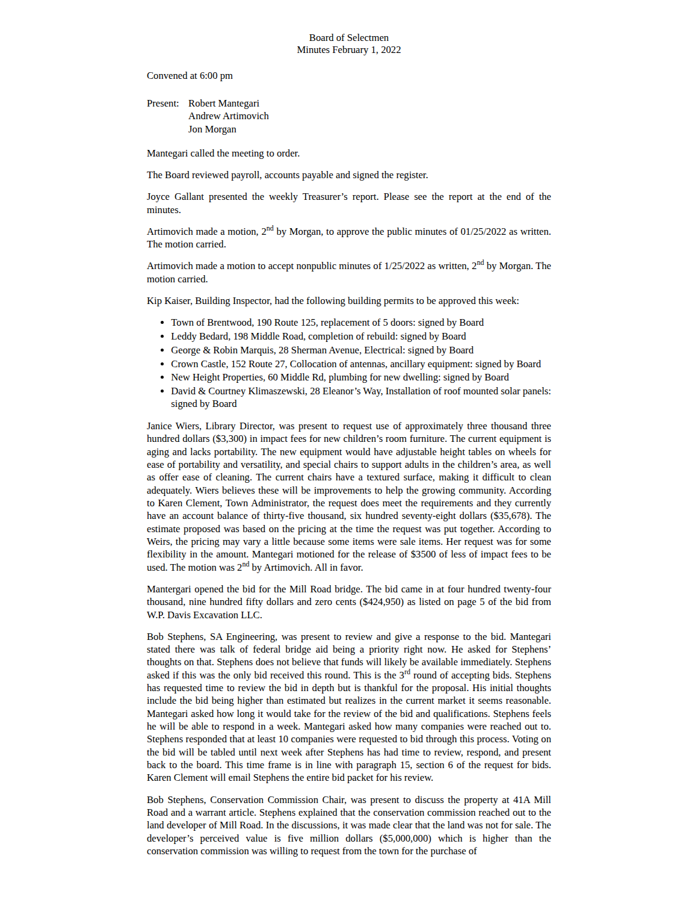Board of Selectmen
Minutes February 1, 2022
Convened at 6:00 pm
Present:
Robert Mantegari
Andrew Artimovich
Jon Morgan
Mantegari called the meeting to order.
The Board reviewed payroll, accounts payable and signed the register.
Joyce Gallant presented the weekly Treasurer’s report. Please see the report at the end of the minutes.
Artimovich made a motion, 2nd by Morgan, to approve the public minutes of 01/25/2022 as written. The motion carried.
Artimovich made a motion to accept nonpublic minutes of 1/25/2022 as written, 2nd by Morgan. The motion carried.
Kip Kaiser, Building Inspector, had the following building permits to be approved this week:
Town of Brentwood, 190 Route 125, replacement of 5 doors: signed by Board
Leddy Bedard, 198 Middle Road, completion of rebuild: signed by Board
George & Robin Marquis, 28 Sherman Avenue, Electrical: signed by Board
Crown Castle, 152 Route 27, Collocation of antennas, ancillary equipment: signed by Board
New Height Properties, 60 Middle Rd, plumbing for new dwelling: signed by Board
David & Courtney Klimaszewski, 28 Eleanor’s Way, Installation of roof mounted solar panels: signed by Board
Janice Wiers, Library Director, was present to request use of approximately three thousand three hundred dollars ($3,300) in impact fees for new children’s room furniture. The current equipment is aging and lacks portability. The new equipment would have adjustable height tables on wheels for ease of portability and versatility, and special chairs to support adults in the children’s area, as well as offer ease of cleaning. The current chairs have a textured surface, making it difficult to clean adequately. Wiers believes these will be improvements to help the growing community. According to Karen Clement, Town Administrator, the request does meet the requirements and they currently have an account balance of thirty-five thousand, six hundred seventy-eight dollars ($35,678). The estimate proposed was based on the pricing at the time the request was put together. According to Weirs, the pricing may vary a little because some items were sale items. Her request was for some flexibility in the amount. Mantegari motioned for the release of $3500 of less of impact fees to be used. The motion was 2nd by Artimovich. All in favor.
Mantergari opened the bid for the Mill Road bridge. The bid came in at four hundred twenty-four thousand, nine hundred fifty dollars and zero cents ($424,950) as listed on page 5 of the bid from W.P. Davis Excavation LLC.
Bob Stephens, SA Engineering, was present to review and give a response to the bid. Mantegari stated there was talk of federal bridge aid being a priority right now. He asked for Stephens’ thoughts on that. Stephens does not believe that funds will likely be available immediately. Stephens asked if this was the only bid received this round. This is the 3rd round of accepting bids. Stephens has requested time to review the bid in depth but is thankful for the proposal. His initial thoughts include the bid being higher than estimated but realizes in the current market it seems reasonable. Mantegari asked how long it would take for the review of the bid and qualifications. Stephens feels he will be able to respond in a week. Mantegari asked how many companies were reached out to. Stephens responded that at least 10 companies were requested to bid through this process. Voting on the bid will be tabled until next week after Stephens has had time to review, respond, and present back to the board. This time frame is in line with paragraph 15, section 6 of the request for bids. Karen Clement will email Stephens the entire bid packet for his review.
Bob Stephens, Conservation Commission Chair, was present to discuss the property at 41A Mill Road and a warrant article. Stephens explained that the conservation commission reached out to the land developer of Mill Road. In the discussions, it was made clear that the land was not for sale. The developer’s perceived value is five million dollars ($5,000,000) which is higher than the conservation commission was willing to request from the town for the purchase of